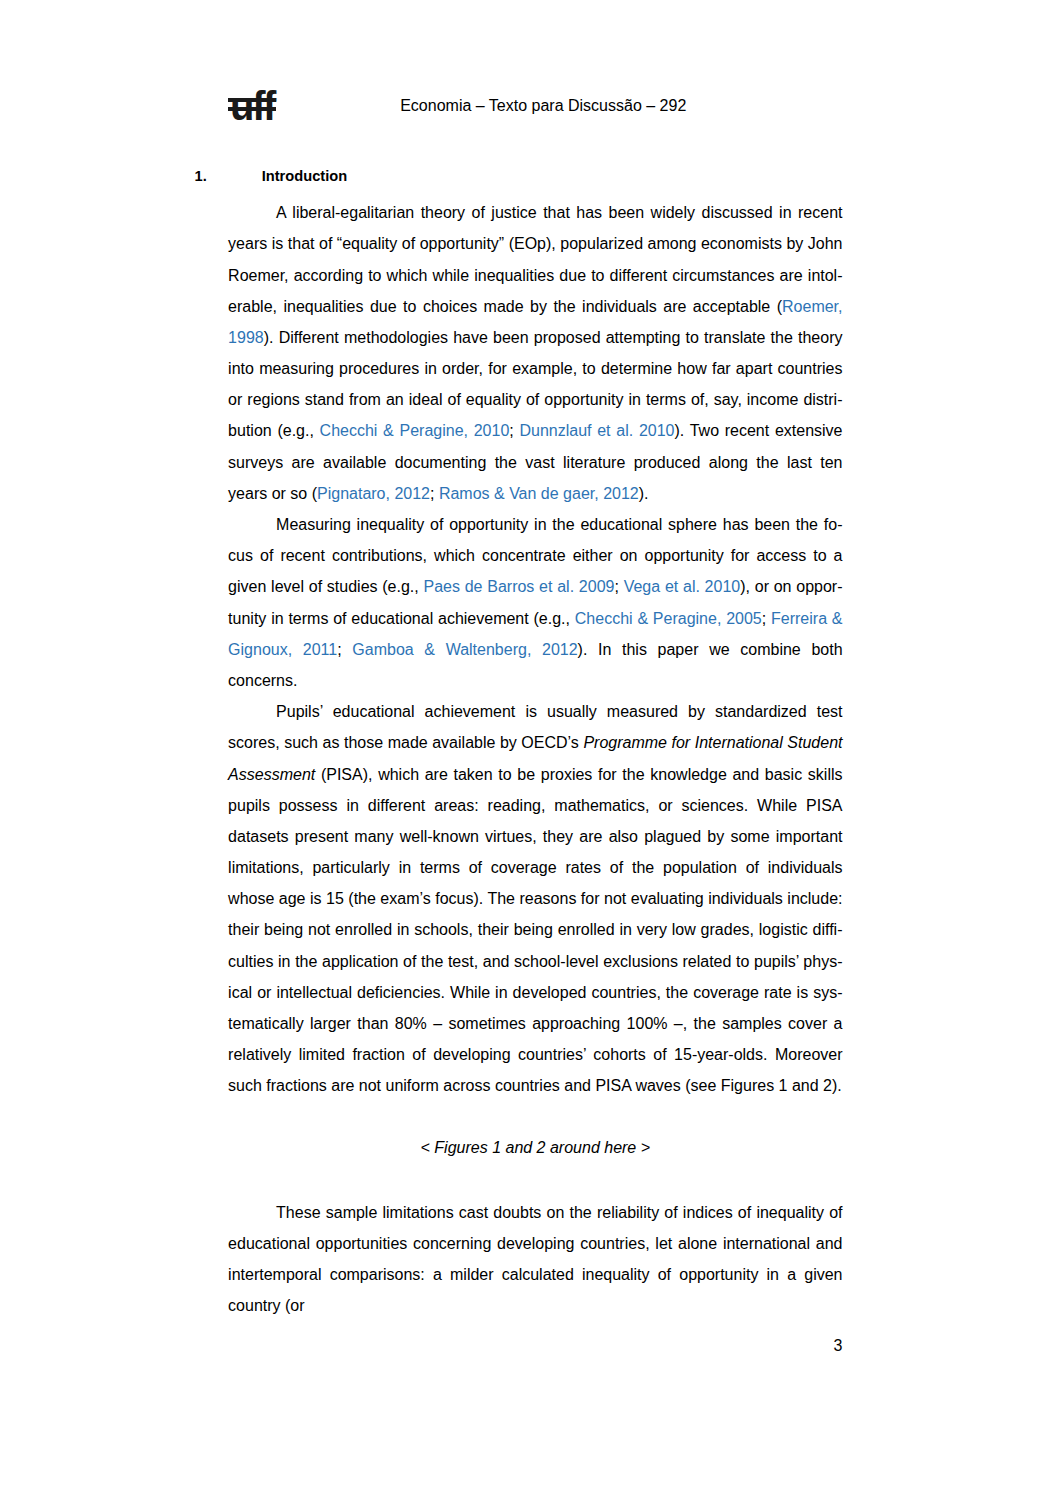uff
Economia – Texto para Discussão – 292
1. Introduction
A liberal-egalitarian theory of justice that has been widely discussed in recent years is that of “equality of opportunity” (EOp), popularized among economists by John Roemer, according to which while inequalities due to different circumstances are intolerable, inequalities due to choices made by the individuals are acceptable (Roemer, 1998). Different methodologies have been proposed attempting to translate the theory into measuring procedures in order, for example, to determine how far apart countries or regions stand from an ideal of equality of opportunity in terms of, say, income distribution (e.g., Checchi & Peragine, 2010; Dunnzlauf et al. 2010). Two recent extensive surveys are available documenting the vast literature produced along the last ten years or so (Pignataro, 2012; Ramos & Van de gaer, 2012).
Measuring inequality of opportunity in the educational sphere has been the focus of recent contributions, which concentrate either on opportunity for access to a given level of studies (e.g., Paes de Barros et al. 2009; Vega et al. 2010), or on opportunity in terms of educational achievement (e.g., Checchi & Peragine, 2005; Ferreira & Gignoux, 2011; Gamboa & Waltenberg, 2012). In this paper we combine both concerns.
Pupils’ educational achievement is usually measured by standardized test scores, such as those made available by OECD’s Programme for International Student Assessment (PISA), which are taken to be proxies for the knowledge and basic skills pupils possess in different areas: reading, mathematics, or sciences. While PISA datasets present many well-known virtues, they are also plagued by some important limitations, particularly in terms of coverage rates of the population of individuals whose age is 15 (the exam’s focus). The reasons for not evaluating individuals include: their being not enrolled in schools, their being enrolled in very low grades, logistic difficulties in the application of the test, and school-level exclusions related to pupils’ physical or intellectual deficiencies. While in developed countries, the coverage rate is systematically larger than 80% – sometimes approaching 100% –, the samples cover a relatively limited fraction of developing countries’ cohorts of 15-year-olds. Moreover such fractions are not uniform across countries and PISA waves (see Figures 1 and 2).
< Figures 1 and 2 around here >
These sample limitations cast doubts on the reliability of indices of inequality of educational opportunities concerning developing countries, let alone international and intertemporal comparisons: a milder calculated inequality of opportunity in a given country (or
3